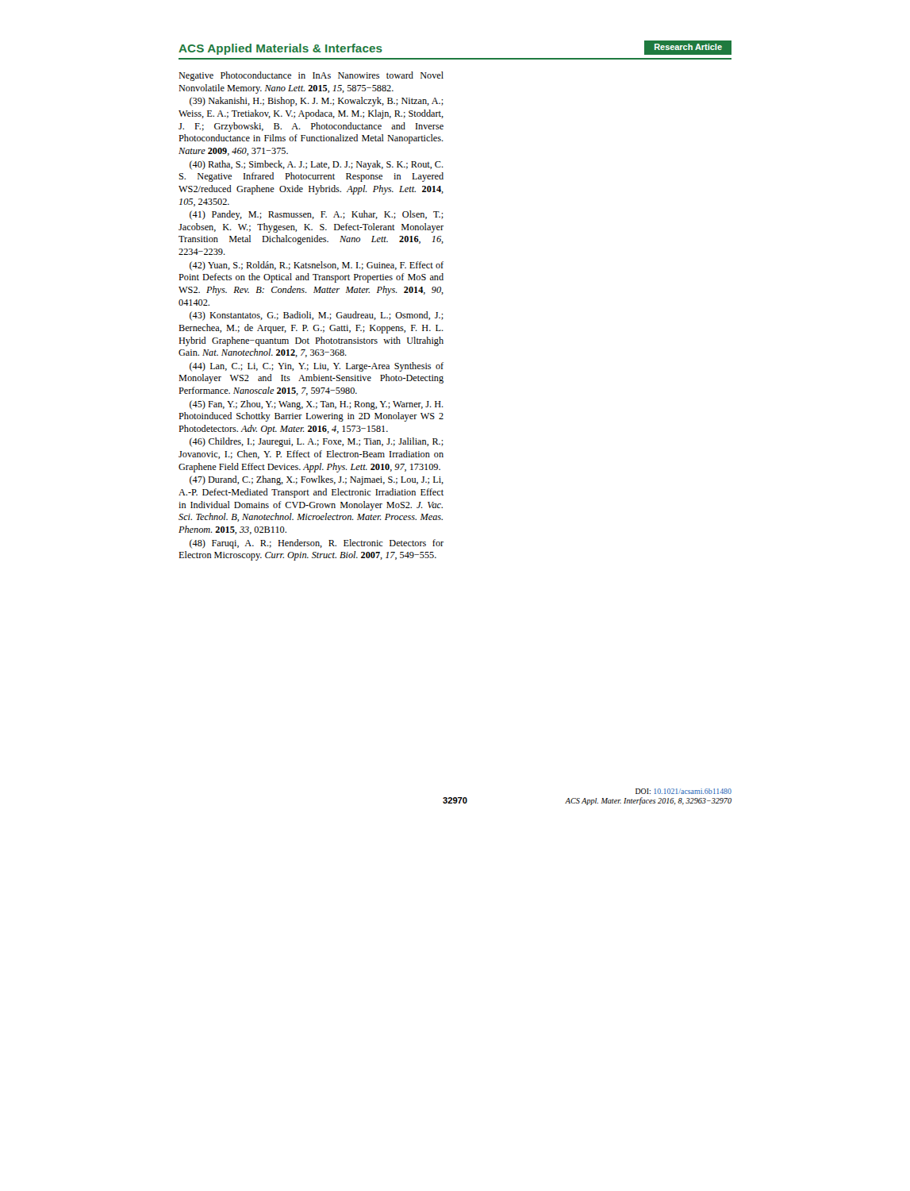ACS Applied Materials & Interfaces
Research Article
Negative Photoconductance in InAs Nanowires toward Novel Nonvolatile Memory. Nano Lett. 2015, 15, 5875−5882.
(39) Nakanishi, H.; Bishop, K. J. M.; Kowalczyk, B.; Nitzan, A.; Weiss, E. A.; Tretiakov, K. V.; Apodaca, M. M.; Klajn, R.; Stoddart, J. F.; Grzybowski, B. A. Photoconductance and Inverse Photoconductance in Films of Functionalized Metal Nanoparticles. Nature 2009, 460, 371−375.
(40) Ratha, S.; Simbeck, A. J.; Late, D. J.; Nayak, S. K.; Rout, C. S. Negative Infrared Photocurrent Response in Layered WS2/reduced Graphene Oxide Hybrids. Appl. Phys. Lett. 2014, 105, 243502.
(41) Pandey, M.; Rasmussen, F. A.; Kuhar, K.; Olsen, T.; Jacobsen, K. W.; Thygesen, K. S. Defect-Tolerant Monolayer Transition Metal Dichalcogenides. Nano Lett. 2016, 16, 2234−2239.
(42) Yuan, S.; Roldán, R.; Katsnelson, M. I.; Guinea, F. Effect of Point Defects on the Optical and Transport Properties of MoS and WS2. Phys. Rev. B: Condens. Matter Mater. Phys. 2014, 90, 041402.
(43) Konstantatos, G.; Badioli, M.; Gaudreau, L.; Osmond, J.; Bernechea, M.; de Arquer, F. P. G.; Gatti, F.; Koppens, F. H. L. Hybrid Graphene−quantum Dot Phototransistors with Ultrahigh Gain. Nat. Nanotechnol. 2012, 7, 363−368.
(44) Lan, C.; Li, C.; Yin, Y.; Liu, Y. Large-Area Synthesis of Monolayer WS2 and Its Ambient-Sensitive Photo-Detecting Performance. Nanoscale 2015, 7, 5974−5980.
(45) Fan, Y.; Zhou, Y.; Wang, X.; Tan, H.; Rong, Y.; Warner, J. H. Photoinduced Schottky Barrier Lowering in 2D Monolayer WS 2 Photodetectors. Adv. Opt. Mater. 2016, 4, 1573−1581.
(46) Childres, I.; Jauregui, L. A.; Foxe, M.; Tian, J.; Jalilian, R.; Jovanovic, I.; Chen, Y. P. Effect of Electron-Beam Irradiation on Graphene Field Effect Devices. Appl. Phys. Lett. 2010, 97, 173109.
(47) Durand, C.; Zhang, X.; Fowlkes, J.; Najmaei, S.; Lou, J.; Li, A.-P. Defect-Mediated Transport and Electronic Irradiation Effect in Individual Domains of CVD-Grown Monolayer MoS2. J. Vac. Sci. Technol. B, Nanotechnol. Microelectron. Mater. Process. Meas. Phenom. 2015, 33, 02B110.
(48) Faruqi, A. R.; Henderson, R. Electronic Detectors for Electron Microscopy. Curr. Opin. Struct. Biol. 2007, 17, 549−555.
32970
DOI: 10.1021/acsami.6b11480
ACS Appl. Mater. Interfaces 2016, 8, 32963−32970